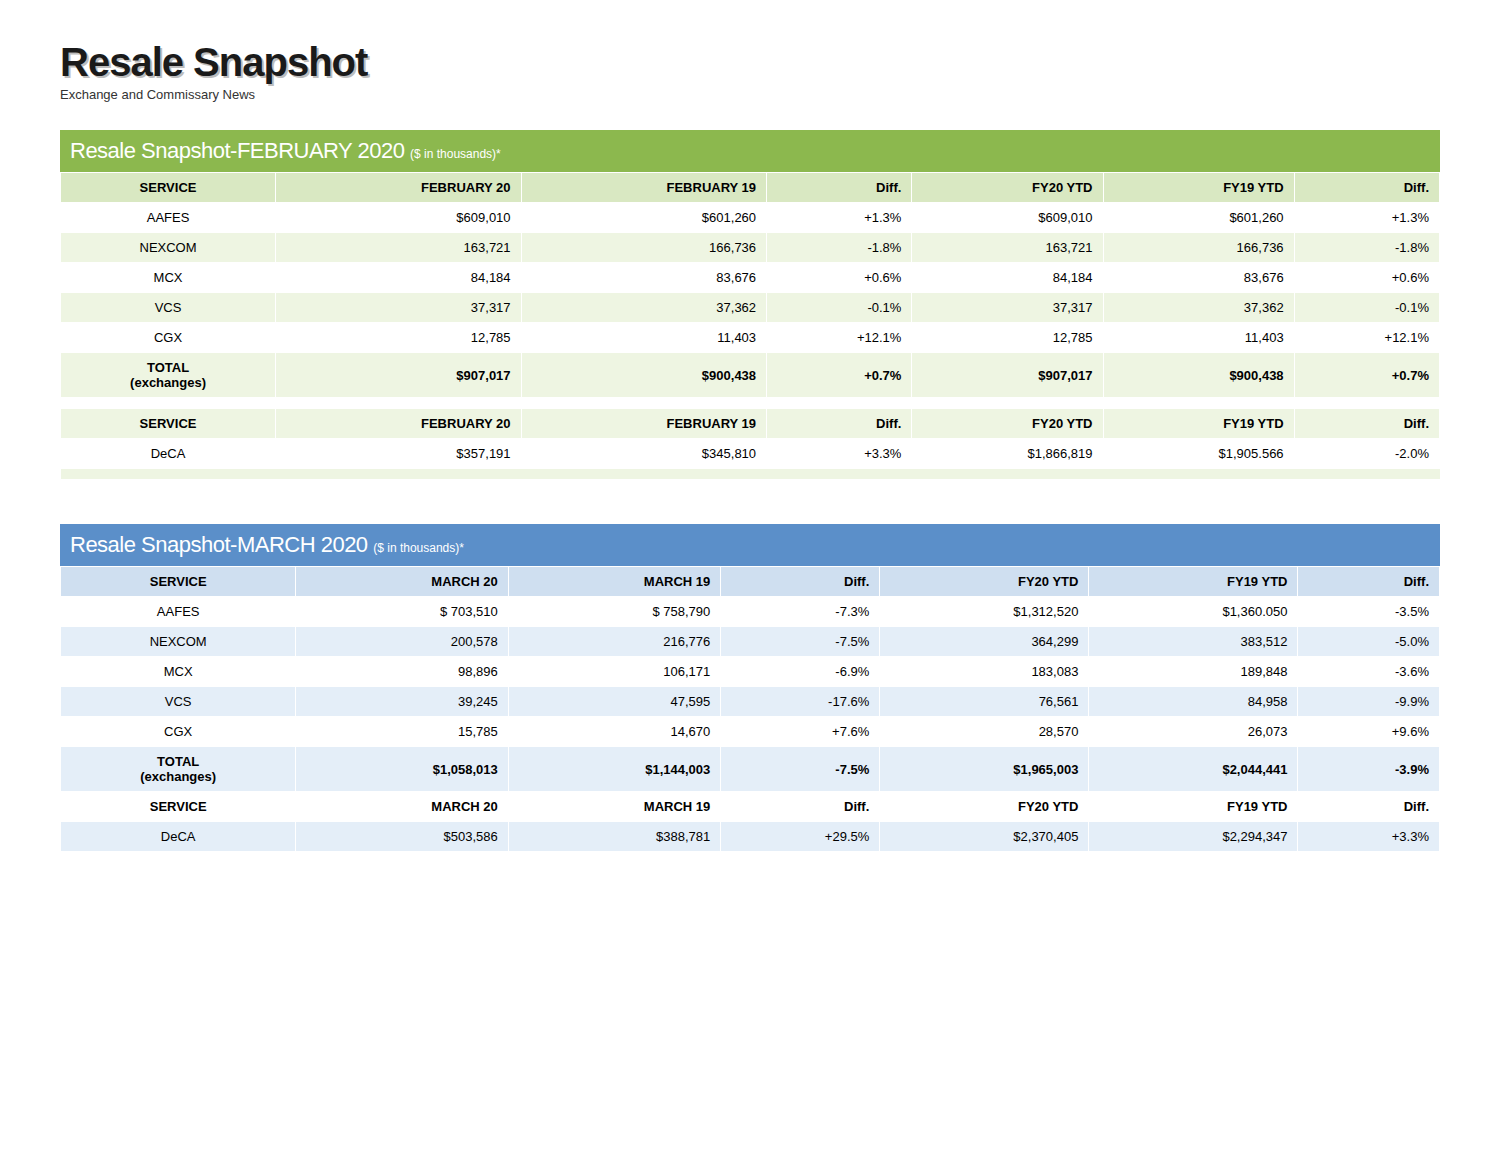Resale Snapshot
Exchange and Commissary News
Resale Snapshot-FEBRUARY 2020 ($ in thousands)*
| SERVICE | FEBRUARY 20 | FEBRUARY 19 | Diff. | FY20 YTD | FY19 YTD | Diff. |
| --- | --- | --- | --- | --- | --- | --- |
| AAFES | $609,010 | $601,260 | +1.3% | $609,010 | $601,260 | +1.3% |
| NEXCOM | 163,721 | 166,736 | -1.8% | 163,721 | 166,736 | -1.8% |
| MCX | 84,184 | 83,676 | +0.6% | 84,184 | 83,676 | +0.6% |
| VCS | 37,317 | 37,362 | -0.1% | 37,317 | 37,362 | -0.1% |
| CGX | 12,785 | 11,403 | +12.1% | 12,785 | 11,403 | +12.1% |
| TOTAL (exchanges) | $907,017 | $900,438 | +0.7% | $907,017 | $900,438 | +0.7% |
| SERVICE | FEBRUARY 20 | FEBRUARY 19 | Diff. | FY20 YTD | FY19 YTD | Diff. |
| DeCA | $357,191 | $345,810 | +3.3% | $1,866,819 | $1,905.566 | -2.0% |
Resale Snapshot-MARCH 2020 ($ in thousands)*
| SERVICE | MARCH 20 | MARCH 19 | Diff. | FY20 YTD | FY19 YTD | Diff. |
| --- | --- | --- | --- | --- | --- | --- |
| AAFES | $ 703,510 | $ 758,790 | -7.3% | $1,312,520 | $1,360.050 | -3.5% |
| NEXCOM | 200,578 | 216,776 | -7.5% | 364,299 | 383,512 | -5.0% |
| MCX | 98,896 | 106,171 | -6.9% | 183,083 | 189,848 | -3.6% |
| VCS | 39,245 | 47,595 | -17.6% | 76,561 | 84,958 | -9.9% |
| CGX | 15,785 | 14,670 | +7.6% | 28,570 | 26,073 | +9.6% |
| TOTAL (exchanges) | $1,058,013 | $1,144,003 | -7.5% | $1,965,003 | $2,044,441 | -3.9% |
| SERVICE | MARCH 20 | MARCH 19 | Diff. | FY20 YTD | FY19 YTD | Diff. |
| DeCA | $503,586 | $388,781 | +29.5% | $2,370,405 | $2,294,347 | +3.3% |